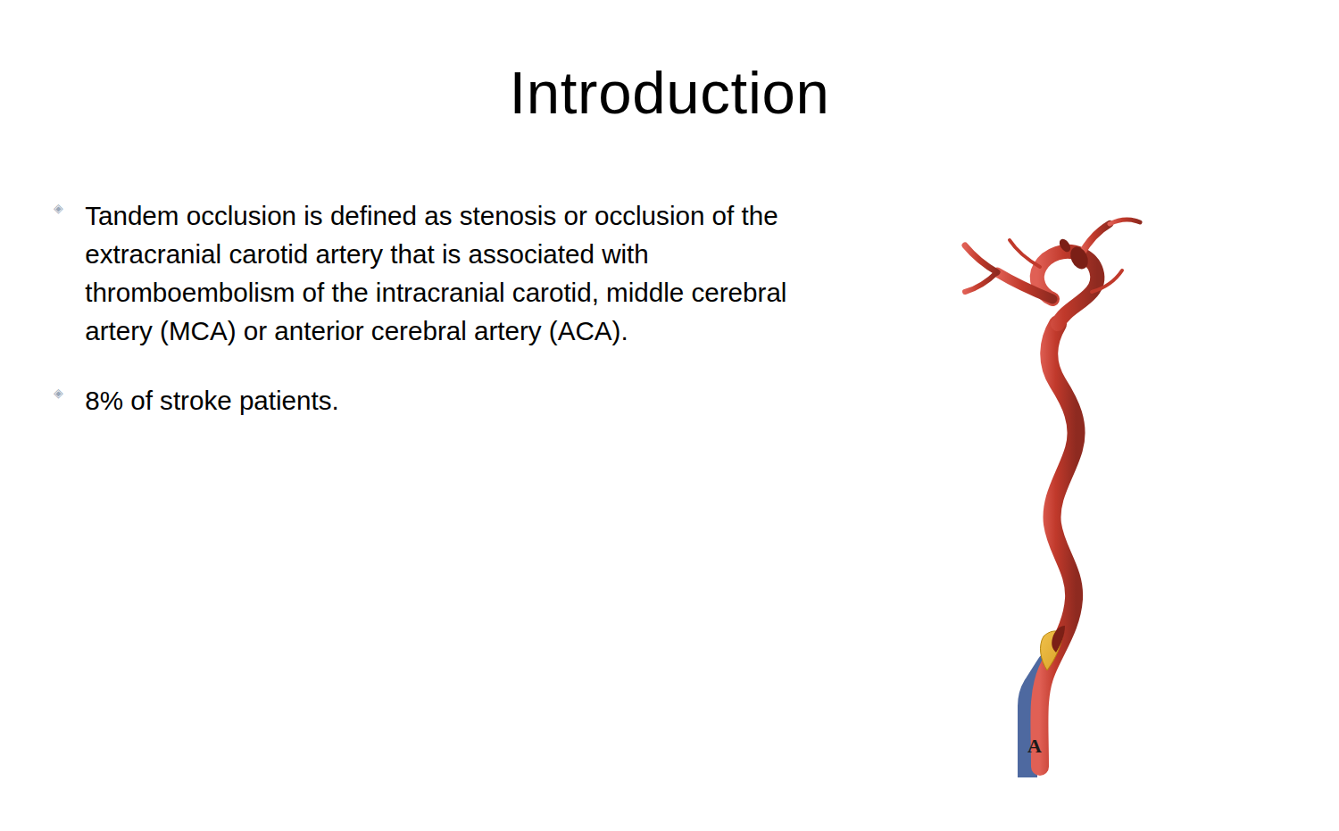Introduction
Tandem occlusion is defined as stenosis or occlusion of the extracranial carotid artery that is associated with thromboembolism of the intracranial carotid, middle cerebral artery (MCA) or anterior cerebral artery (ACA).
8% of stroke patients.
Illustration of a carotid artery with tandem occlusion Schematic drawing of the internal carotid artery ascending from the neck and branching intracranially, showing a stenotic plaque at the carotid bifurcation and a distal intracranial thrombus, labeled A. A